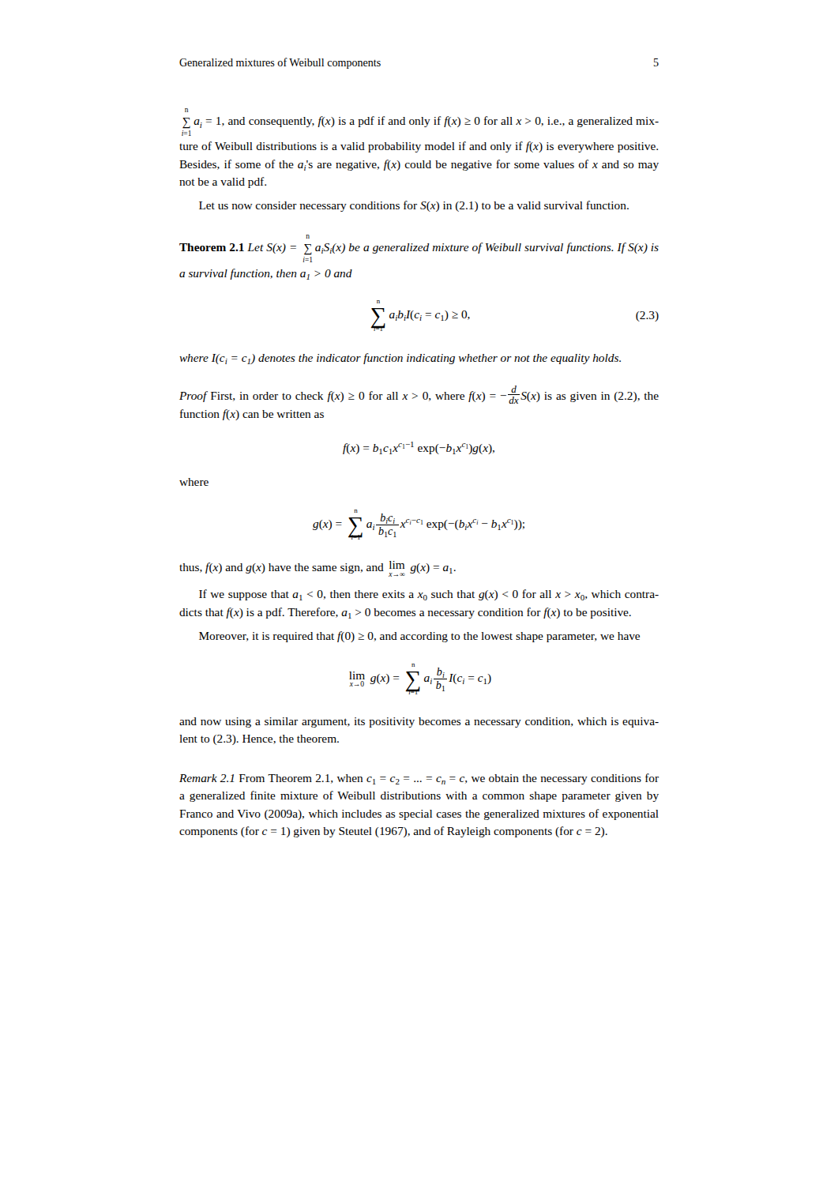Generalized mixtures of Weibull components 5
n∑i=1 ai = 1, and consequently, f(x) is a pdf if and only if f(x) ≥ 0 for all x > 0, i.e., a generalized mixture of Weibull distributions is a valid probability model if and only if f(x) is everywhere positive. Besides, if some of the ai's are negative, f(x) could be negative for some values of x and so may not be a valid pdf.
Let us now consider necessary conditions for S(x) in (2.1) to be a valid survival function.
Theorem 2.1 Let S(x) = n∑i=1 aiSi(x) be a generalized mixture of Weibull survival functions. If S(x) is a survival function, then a1 > 0 and
n∑i=1 aibiI(ci = c1) ≥ 0, (2.3)
where I(ci = c1) denotes the indicator function indicating whether or not the equality holds.
Proof First, in order to check f(x) ≥ 0 for all x > 0, where f(x) = −ddx S(x) is as given in (2.2), the function f(x) can be written as
f(x) = b1c1xc1−1 exp(−b1xc1)g(x),
where
g(x) = n∑i=1 aibici b1c1 xci−c1 exp(−(bixci − b1xc1));
thus, f(x) and g(x) have the same sign, and lim x→∞ g(x) = a1.
If we suppose that a1 < 0, then there exits a x0 such that g(x) < 0 for all x > x0, which contradicts that f(x) is a pdf. Therefore, a1 > 0 becomes a necessary condition for f(x) to be positive.
Moreover, it is required that f(0) ≥ 0, and according to the lowest shape parameter, we have
lim x→0 g(x) = n∑i=1 aibi b1 I(ci = c1)
and now using a similar argument, its positivity becomes a necessary condition, which is equivalent to (2.3). Hence, the theorem.
Remark 2.1 From Theorem 2.1, when c1 = c2 = ... = cn = c, we obtain the necessary conditions for a generalized finite mixture of Weibull distributions with a common shape parameter given by Franco and Vivo (2009a), which includes as special cases the generalized mixtures of exponential components (for c = 1) given by Steutel (1967), and of Rayleigh components (for c = 2).